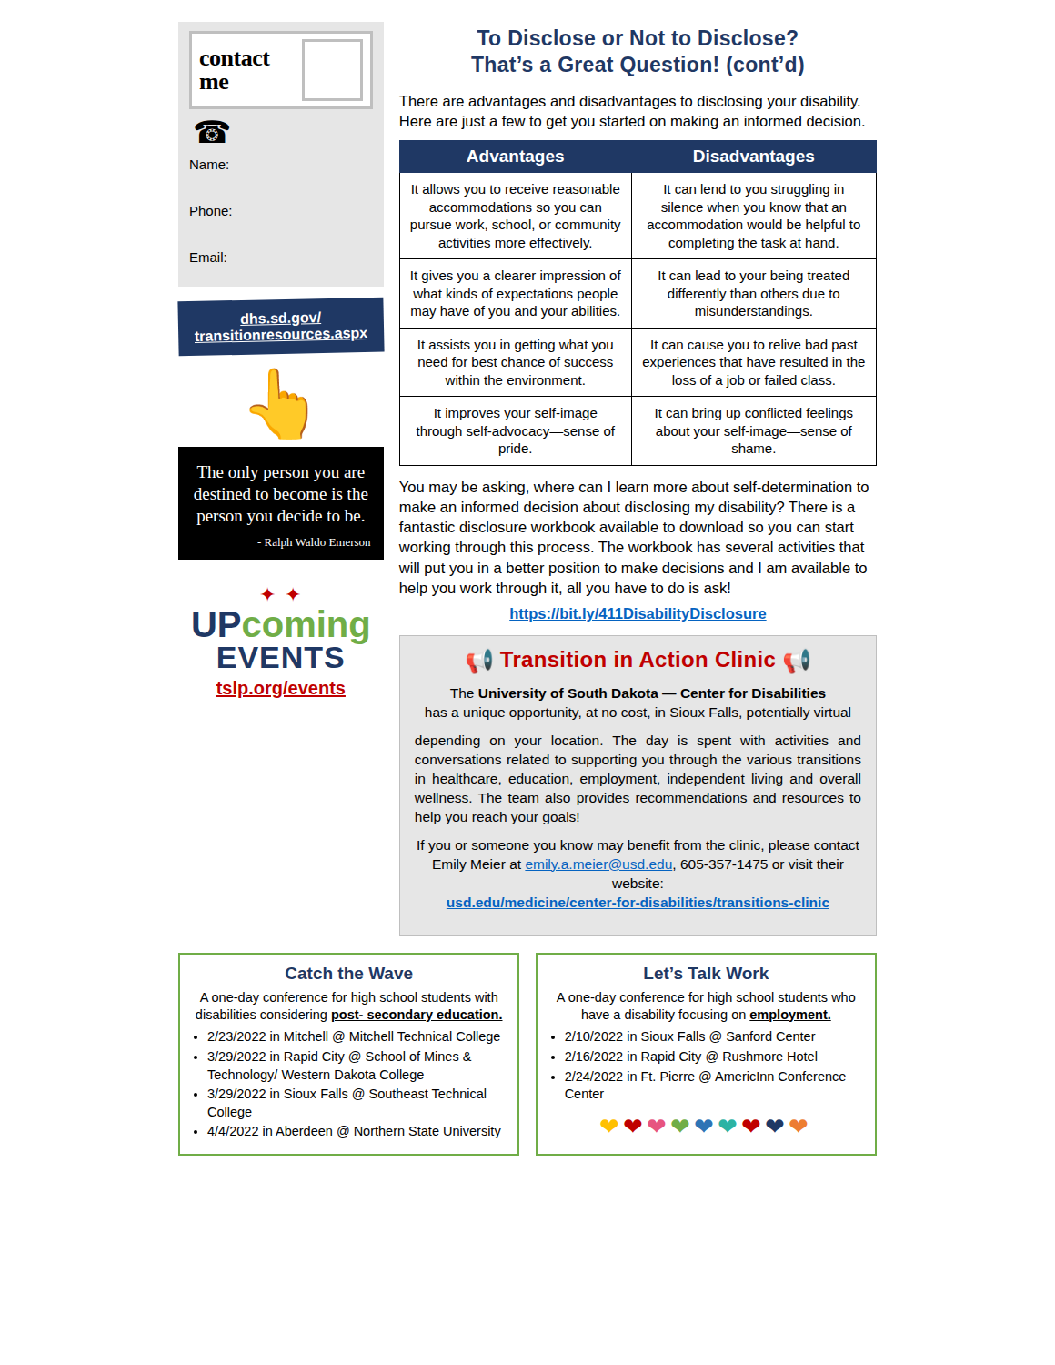contact me
☎
Name:
Phone:
Email:
dhs.sd.gov/
transitionresources.aspx
👆
The only person you are destined to become is the person you decide to be.
- Ralph Waldo Emerson
✦ ✦
UPcoming
EVENTS
tslp.org/events
To Disclose or Not to Disclose?
That’s a Great Question! (cont’d)
There are advantages and disadvantages to disclosing your disability. Here are just a few to get you started on making an informed decision.
| Advantages | Disadvantages |
| --- | --- |
| It allows you to receive reasonable accommodations so you can pursue work, school, or community activities more effectively. | It can lend to you struggling in silence when you know that an accommodation would be helpful to completing the task at hand. |
| It gives you a clearer impression of what kinds of expectations people may have of you and your abilities. | It can lead to your being treated differently than others due to misunderstandings. |
| It assists you in getting what you need for best chance of success within the environment. | It can cause you to relive bad past experiences that have resulted in the loss of a job or failed class. |
| It improves your self-image through self-advocacy—sense of pride. | It can bring up conflicted feelings about your self-image—sense of shame. |
You may be asking, where can I learn more about self-determination to make an informed decision about disclosing my disability? There is a fantastic disclosure workbook available to download so you can start working through this process. The workbook has several activities that will put you in a better position to make decisions and I am available to help you work through it, all you have to do is ask!
https://bit.ly/411DisabilityDisclosure
📢 Transition in Action Clinic 📢
The University of South Dakota — Center for Disabilities
has a unique opportunity, at no cost, in Sioux Falls, potentially virtual
depending on your location. The day is spent with activities and conversations related to supporting you through the various transitions in healthcare, education, employment, independent living and overall wellness. The team also provides recommendations and resources to help you reach your goals!
If you or someone you know may benefit from the clinic, please contact Emily Meier at emily.a.meier@usd.edu, 605-357-1475 or visit their website:
usd.edu/medicine/center-for-disabilities/transitions-clinic
Catch the Wave
A one-day conference for high school students with disabilities considering post- secondary education.
2/23/2022 in Mitchell @ Mitchell Technical College
3/29/2022 in Rapid City @ School of Mines & Technology/ Western Dakota College
3/29/2022 in Sioux Falls @ Southeast Technical College
4/4/2022 in Aberdeen @ Northern State University
Let’s Talk Work
A one-day conference for high school students who have a disability focusing on employment.
2/10/2022 in Sioux Falls @ Sanford Center
2/16/2022 in Rapid City @ Rushmore Hotel
2/24/2022 in Ft. Pierre @ AmericInn Conference Center
❤❤❤❤❤❤❤❤❤